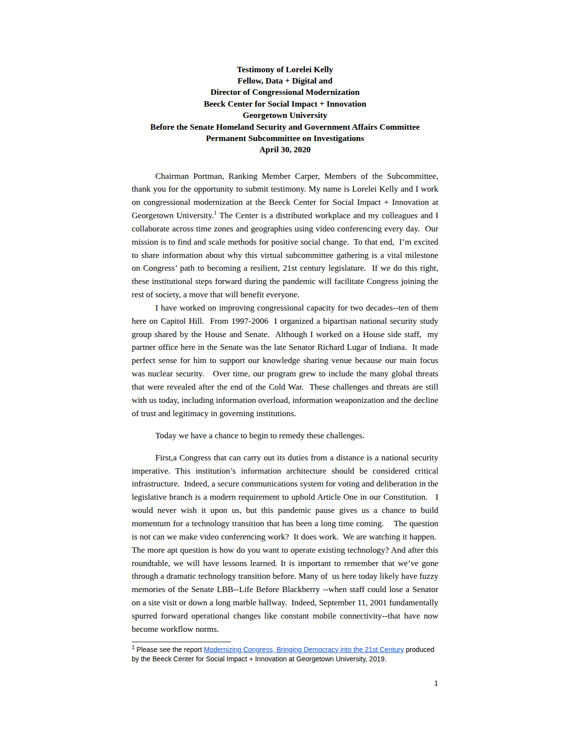Testimony of Lorelei Kelly
Fellow, Data + Digital and
Director of Congressional Modernization
Beeck Center for Social Impact + Innovation
Georgetown University
Before the Senate Homeland Security and Government Affairs Committee
Permanent Subcommittee on Investigations
April 30, 2020
Chairman Portman, Ranking Member Carper, Members of the Subcommittee, thank you for the opportunity to submit testimony. My name is Lorelei Kelly and I work on congressional modernization at the Beeck Center for Social Impact + Innovation at Georgetown University.1 The Center is a distributed workplace and my colleagues and I collaborate across time zones and geographies using video conferencing every day. Our mission is to find and scale methods for positive social change. To that end, I’m excited to share information about why this virtual subcommittee gathering is a vital milestone on Congress’ path to becoming a resilient, 21st century legislature. If we do this right, these institutional steps forward during the pandemic will facilitate Congress joining the rest of society, a move that will benefit everyone.
I have worked on improving congressional capacity for two decades--ten of them here on Capitol Hill. From 1997-2006 I organized a bipartisan national security study group shared by the House and Senate. Although I worked on a House side staff, my partner office here in the Senate was the late Senator Richard Lugar of Indiana. It made perfect sense for him to support our knowledge sharing venue because our main focus was nuclear security. Over time, our program grew to include the many global threats that were revealed after the end of the Cold War. These challenges and threats are still with us today, including information overload, information weaponization and the decline of trust and legitimacy in governing institutions.
Today we have a chance to begin to remedy these challenges.
First,a Congress that can carry out its duties from a distance is a national security imperative. This institution’s information architecture should be considered critical infrastructure. Indeed, a secure communications system for voting and deliberation in the legislative branch is a modern requirement to uphold Article One in our Constitution. I would never wish it upon us, but this pandemic pause gives us a chance to build momentum for a technology transition that has been a long time coming. The question is not can we make video conferencing work? It does work. We are watching it happen. The more apt question is how do you want to operate existing technology? And after this roundtable, we will have lessons learned. It is important to remember that we’ve gone through a dramatic technology transition before. Many of us here today likely have fuzzy memories of the Senate LBB--Life Before Blackberry --when staff could lose a Senator on a site visit or down a long marble hallway. Indeed, September 11, 2001 fundamentally spurred forward operational changes like constant mobile connectivity--that have now become workflow norms.
1 Please see the report Modernizing Congress, Bringing Democracy into the 21st Century produced by the Beeck Center for Social Impact + Innovation at Georgetown University, 2019.
1